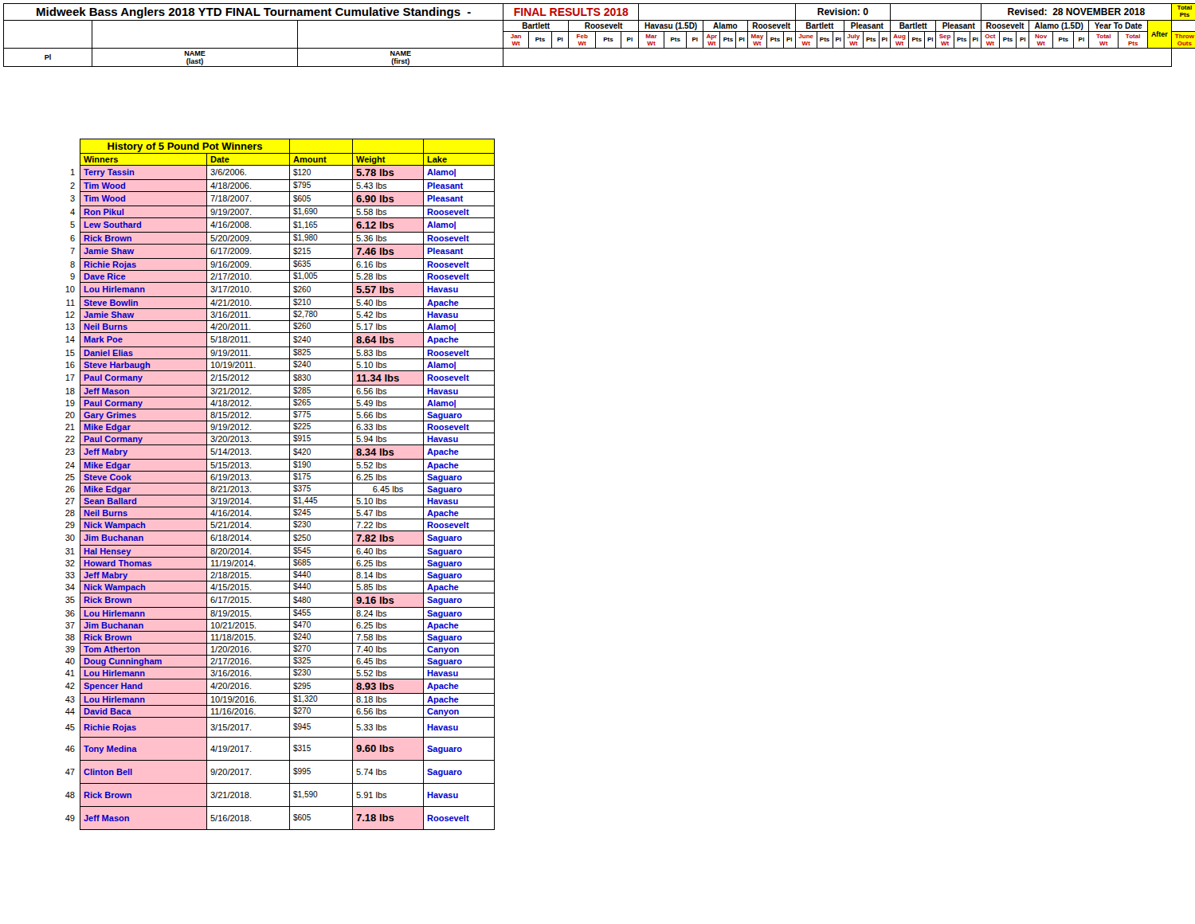| Midweek Bass Anglers 2018 YTD FINAL Tournament Cumulative Standings - | FINAL RESULTS 2018 | | Revision: 0 | | Revised: 28 NOVEMBER 2018 | Total Pts |
| | | | Bartlett | Roosevelt | Havasu (1.5D) | Alamo | Roosevelt | Bartlett | Pleasant | Bartlett | Pleasant | Roosevelt | Alamo (1.5D) | Year To Date | After |
| Jan Wt | Pts | Pl | Feb Wt | Pts | Pl | Mar Wt | Pts | Pl | Apr Wt | Pts | Pl | May Wt | Pts | Pl | June Wt | Pts | Pl | July Wt | Pts | Pl | Aug Wt | Pts | Pl | Sep Wt | Pts | Pl | Oct Wt | Pts | Pl | Nov Wt | Pts | Pl | Total Wt | Total Pts | Throw Outs |
| Pl | NAME (last) | NAME (first) | |
| | History of 5 Pound Pot Winners | | | |
| | Winners | Date | Amount | Weight | Lake |
| 1 | Terry Tassin | 3/6/2006. | $120 | 5.78 lbs | Alamo/ |
| 2 | Tim Wood | 4/18/2006. | $795 | 5.43 lbs | Pleasant |
| 3 | Tim Wood | 7/18/2007. | $605 | 6.90 lbs | Pleasant |
| 4 | Ron Pikul | 9/19/2007. | $1,690 | 5.58 lbs | Roosevelt |
| 5 | Lew Southard | 4/16/2008. | $1,165 | 6.12 lbs | Alamo/ |
| 6 | Rick Brown | 5/20/2009. | $1,980 | 5.36 lbs | Roosevelt |
| 7 | Jamie Shaw | 6/17/2009. | $215 | 7.46 lbs | Pleasant |
| 8 | Richie Rojas | 9/16/2009. | $635 | 6.16 lbs | Roosevelt |
| 9 | Dave Rice | 2/17/2010. | $1,005 | 5.28 lbs | Roosevelt |
| 10 | Lou Hirlemann | 3/17/2010. | $260 | 5.57 lbs | Havasu |
| 11 | Steve Bowlin | 4/21/2010. | $210 | 5.40 lbs | Apache |
| 12 | Jamie Shaw | 3/16/2011. | $2,780 | 5.42 lbs | Havasu |
| 13 | Neil Burns | 4/20/2011. | $260 | 5.17 lbs | Alamo/ |
| 14 | Mark Poe | 5/18/2011. | $240 | 8.64 lbs | Apache |
| 15 | Daniel Elias | 9/19/2011. | $825 | 5.83 lbs | Roosevelt |
| 16 | Steve Harbaugh | 10/19/2011. | $240 | 5.10 lbs | Alamo/ |
| 17 | Paul Cormany | 2/15/2012 | $830 | 11.34 lbs | Roosevelt |
| 18 | Jeff Mason | 3/21/2012. | $285 | 6.56 lbs | Havasu |
| 19 | Paul Cormany | 4/18/2012. | $265 | 5.49 lbs | Alamo/ |
| 20 | Gary Grimes | 8/15/2012. | $775 | 5.66 lbs | Saguaro |
| 21 | Mike Edgar | 9/19/2012. | $225 | 6.33 lbs | Roosevelt |
| 22 | Paul Cormany | 3/20/2013. | $915 | 5.94 lbs | Havasu |
| 23 | Jeff Mabry | 5/14/2013. | $420 | 8.34 lbs | Apache |
| 24 | Mike Edgar | 5/15/2013. | $190 | 5.52 lbs | Apache |
| 25 | Steve Cook | 6/19/2013. | $175 | 6.25 lbs | Saguaro |
| 26 | Mike Edgar | 8/21/2013. | $375 | 6.45 lbs | Saguaro |
| 27 | Sean Ballard | 3/19/2014. | $1,445 | 5.10 lbs | Havasu |
| 28 | Neil Burns | 4/16/2014. | $245 | 5.47 lbs | Apache |
| 29 | Nick Wampach | 5/21/2014. | $230 | 7.22 lbs | Roosevelt |
| 30 | Jim Buchanan | 6/18/2014. | $250 | 7.82 lbs | Saguaro |
| 31 | Hal Hensey | 8/20/2014. | $545 | 6.40 lbs | Saguaro |
| 32 | Howard Thomas | 11/19/2014. | $685 | 6.25 lbs | Saguaro |
| 33 | Jeff Mabry | 2/18/2015. | $440 | 8.14 lbs | Saguaro |
| 34 | Nick Wampach | 4/15/2015. | $440 | 5.85 lbs | Apache |
| 35 | Rick Brown | 6/17/2015. | $480 | 9.16 lbs | Saguaro |
| 36 | Lou Hirlemann | 8/19/2015. | $455 | 8.24 lbs | Saguaro |
| 37 | Jim Buchanan | 10/21/2015. | $470 | 6.25 lbs | Apache |
| 38 | Rick Brown | 11/18/2015. | $240 | 7.58 lbs | Saguaro |
| 39 | Tom Atherton | 1/20/2016. | $270 | 7.40 lbs | Canyon |
| 40 | Doug Cunningham | 2/17/2016. | $325 | 6.45 lbs | Saguaro |
| 41 | Lou Hirlemann | 3/16/2016. | $230 | 5.52 lbs | Havasu |
| 42 | Spencer Hand | 4/20/2016. | $295 | 8.93 lbs | Apache |
| 43 | Lou Hirlemann | 10/19/2016. | $1,320 | 8.18 lbs | Apache |
| 44 | David Baca | 11/16/2016. | $270 | 6.56 lbs | Canyon |
| 45 | Richie Rojas | 3/15/2017. | $945 | 5.33 lbs | Havasu |
| 46 | Tony Medina | 4/19/2017. | $315 | 9.60 lbs | Saguaro |
| 47 | Clinton Bell | 9/20/2017. | $995 | 5.74 lbs | Saguaro |
| 48 | Rick Brown | 3/21/2018. | $1,590 | 5.91 lbs | Havasu |
| 49 | Jeff Mason | 5/16/2018. | $605 | 7.18 lbs | Roosevelt |